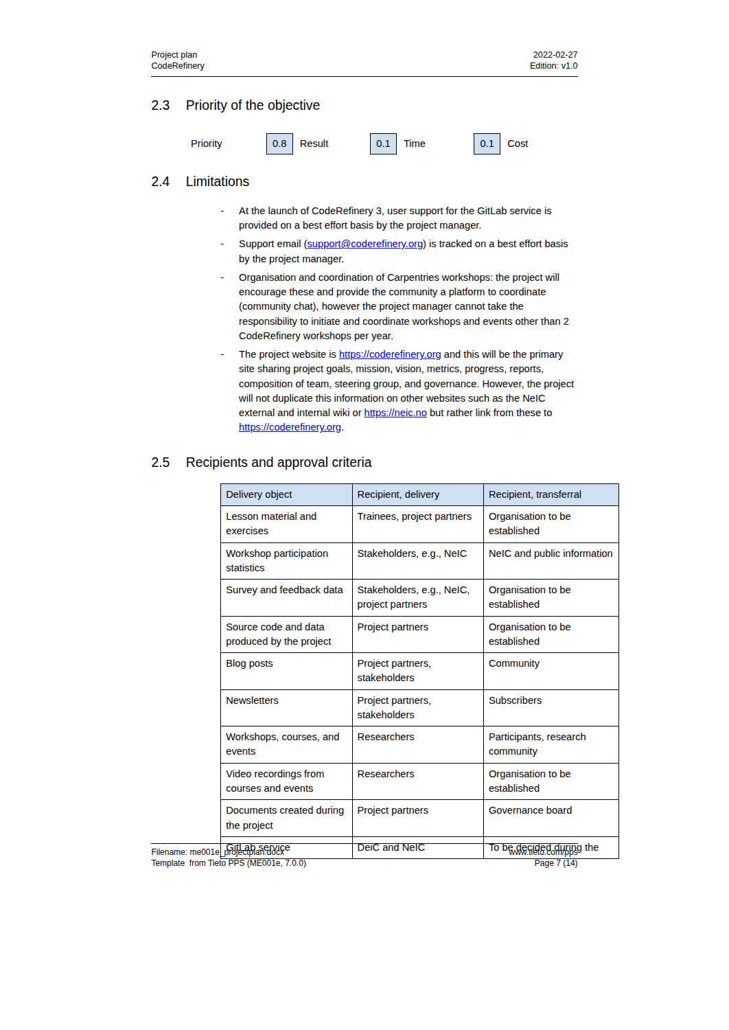Project plan
CodeRefinery
2022-02-27
Edition: v1.0
2.3 Priority of the objective
Priority
0.8
Result
0.1
Time
0.1
Cost
2.4 Limitations
At the launch of CodeRefinery 3, user support for the GitLab service is provided on a best effort basis by the project manager.
Support email (support@coderefinery.org) is tracked on a best effort basis by the project manager.
Organisation and coordination of Carpentries workshops: the project will encourage these and provide the community a platform to coordinate (community chat), however the project manager cannot take the responsibility to initiate and coordinate workshops and events other than 2 CodeRefinery workshops per year.
The project website is https://coderefinery.org and this will be the primary site sharing project goals, mission, vision, metrics, progress, reports, composition of team, steering group, and governance. However, the project will not duplicate this information on other websites such as the NeIC external and internal wiki or https://neic.no but rather link from these to https://coderefinery.org.
2.5 Recipients and approval criteria
| Delivery object | Recipient, delivery | Recipient, transferral |
| --- | --- | --- |
| Lesson material and exercises | Trainees, project partners | Organisation to be established |
| Workshop participation statistics | Stakeholders, e.g., NeIC | NeIC and public information |
| Survey and feedback data | Stakeholders, e.g., NeIC, project partners | Organisation to be established |
| Source code and data produced by the project | Project partners | Organisation to be established |
| Blog posts | Project partners, stakeholders | Community |
| Newsletters | Project partners, stakeholders | Subscribers |
| Workshops, courses, and events | Researchers | Participants, research community |
| Video recordings from courses and events | Researchers | Organisation to be established |
| Documents created during the project | Project partners | Governance board |
| GitLab service | DeiC and NeIC | To be decided during the |
Filename: me001e_projectplan.docx
Template from Tieto PPS (ME001e, 7.0.0)
www.tieto.com/pps
Page 7 (14)